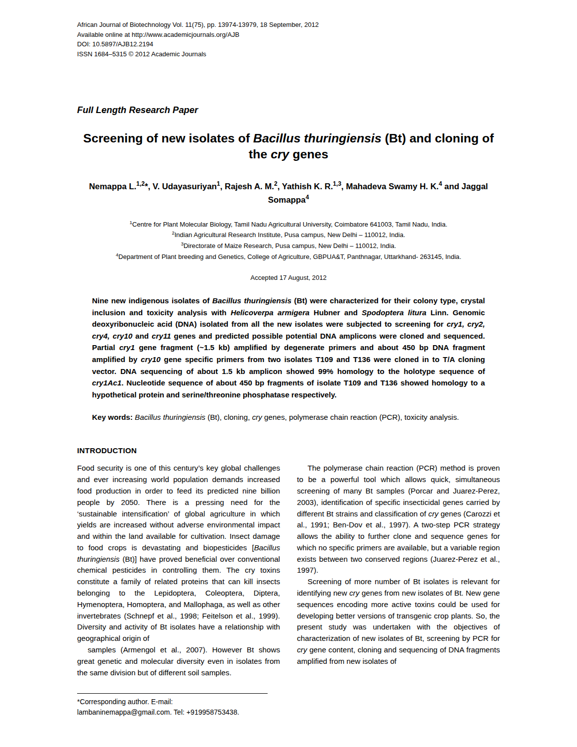African Journal of Biotechnology Vol. 11(75), pp. 13974-13979, 18 September, 2012
Available online at http://www.academicjournals.org/AJB
DOI: 10.5897/AJB12.2194
ISSN 1684–5315 © 2012 Academic Journals
Full Length Research Paper
Screening of new isolates of Bacillus thuringiensis (Bt) and cloning of the cry genes
Nemappa L.1,2*, V. Udayasuriyan1, Rajesh A. M.2, Yathish K. R.1,3, Mahadeva Swamy H. K.4 and Jaggal Somappa4
1Centre for Plant Molecular Biology, Tamil Nadu Agricultural University, Coimbatore 641003, Tamil Nadu, India.
2Indian Agricultural Research Institute, Pusa campus, New Delhi – 110012, India.
3Directorate of Maize Research, Pusa campus, New Delhi – 110012, India.
4Department of Plant breeding and Genetics, College of Agriculture, GBPUA&T, Panthnagar, Uttarkhand- 263145, India.
Accepted 17 August, 2012
Nine new indigenous isolates of Bacillus thuringiensis (Bt) were characterized for their colony type, crystal inclusion and toxicity analysis with Helicoverpa armigera Hubner and Spodoptera litura Linn. Genomic deoxyribonucleic acid (DNA) isolated from all the new isolates were subjected to screening for cry1, cry2, cry4, cry10 and cry11 genes and predicted possible potential DNA amplicons were cloned and sequenced. Partial cry1 gene fragment (~1.5 kb) amplified by degenerate primers and about 450 bp DNA fragment amplified by cry10 gene specific primers from two isolates T109 and T136 were cloned in to T/A cloning vector. DNA sequencing of about 1.5 kb amplicon showed 99% homology to the holotype sequence of cry1Ac1. Nucleotide sequence of about 450 bp fragments of isolate T109 and T136 showed homology to a hypothetical protein and serine/threonine phosphatase respectively.
Key words: Bacillus thuringiensis (Bt), cloning, cry genes, polymerase chain reaction (PCR), toxicity analysis.
INTRODUCTION
Food security is one of this century’s key global challenges and ever increasing world population demands increased food production in order to feed its predicted nine billion people by 2050. There is a pressing need for the ‘sustainable intensification’ of global agriculture in which yields are increased without adverse environmental impact and within the land available for cultivation. Insect damage to food crops is devastating and biopesticides [Bacillus thuringiensis (Bt)] have proved beneficial over conventional chemical pesticides in controlling them. The cry toxins constitute a family of related proteins that can kill insects belonging to the Lepidoptera, Coleoptera, Diptera, Hymenoptera, Homoptera, and Mallophaga, as well as other invertebrates (Schnepf et al., 1998; Feitelson et al., 1999). Diversity and activity of Bt isolates have a relationship with geographical origin of
samples (Armengol et al., 2007). However Bt shows great genetic and molecular diversity even in isolates from the same division but of different soil samples.
The polymerase chain reaction (PCR) method is proven to be a powerful tool which allows quick, simultaneous screening of many Bt samples (Porcar and Juarez-Perez, 2003), identification of specific insecticidal genes carried by different Bt strains and classification of cry genes (Carozzi et al., 1991; Ben-Dov et al., 1997). A two-step PCR strategy allows the ability to further clone and sequence genes for which no specific primers are available, but a variable region exists between two conserved regions (Juarez-Perez et al., 1997).
Screening of more number of Bt isolates is relevant for identifying new cry genes from new isolates of Bt. New gene sequences encoding more active toxins could be used for developing better versions of transgenic crop plants. So, the present study was undertaken with the objectives of characterization of new isolates of Bt, screening by PCR for cry gene content, cloning and sequencing of DNA fragments amplified from new isolates of
*Corresponding author. E-mail: lambaninemappa@gmail.com. Tel: +919958753438.